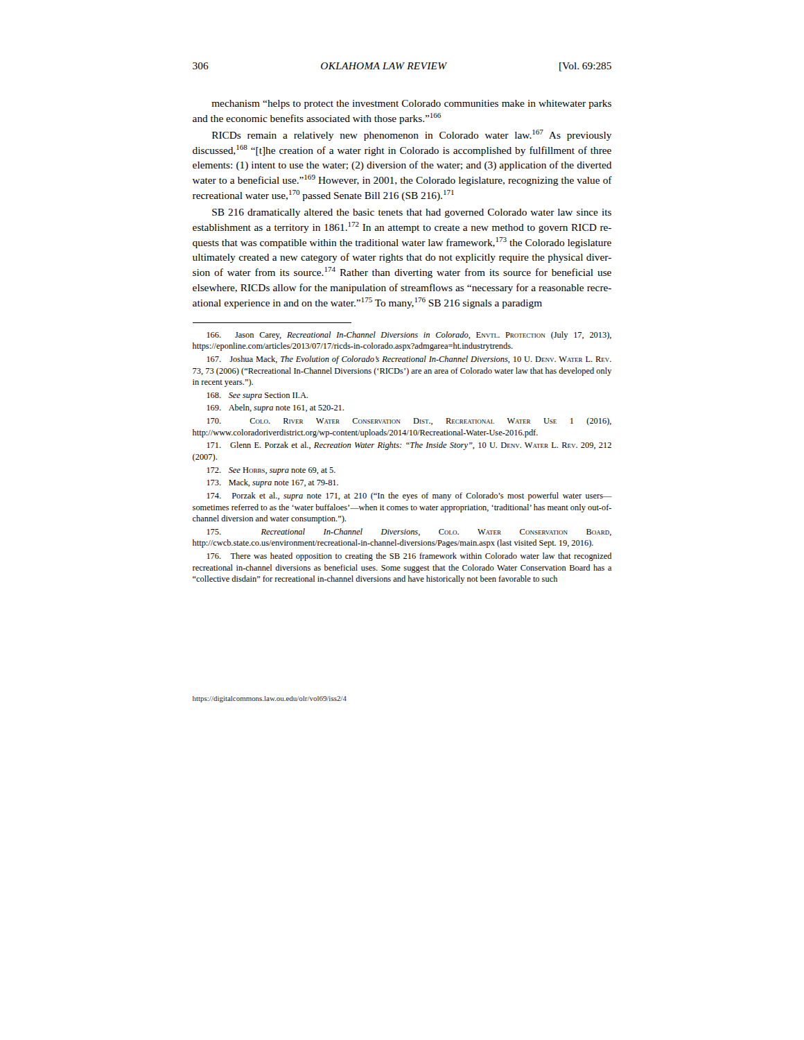306 OKLAHOMA LAW REVIEW [Vol. 69:285
mechanism “helps to protect the investment Colorado communities make in whitewater parks and the economic benefits associated with those parks.”166
RICDs remain a relatively new phenomenon in Colorado water law.167 As previously discussed,168 “[t]he creation of a water right in Colorado is accomplished by fulfillment of three elements: (1) intent to use the water; (2) diversion of the water; and (3) application of the diverted water to a beneficial use.”169 However, in 2001, the Colorado legislature, recognizing the value of recreational water use,170 passed Senate Bill 216 (SB 216).171
SB 216 dramatically altered the basic tenets that had governed Colorado water law since its establishment as a territory in 1861.172 In an attempt to create a new method to govern RICD requests that was compatible within the traditional water law framework,173 the Colorado legislature ultimately created a new category of water rights that do not explicitly require the physical diversion of water from its source.174 Rather than diverting water from its source for beneficial use elsewhere, RICDs allow for the manipulation of streamflows as “necessary for a reasonable recreational experience in and on the water.”175 To many,176 SB 216 signals a paradigm
166. Jason Carey, Recreational In-Channel Diversions in Colorado, Envtl. Protection (July 17, 2013), https://eponline.com/articles/2013/07/17/ricds-in-colorado.aspx?admgarea=ht.industrytrends.
167. Joshua Mack, The Evolution of Colorado’s Recreational In-Channel Diversions, 10 U. Denv. Water L. Rev. 73, 73 (2006) (“Recreational In-Channel Diversions (‘RICDs’) are an area of Colorado water law that has developed only in recent years.”).
168. See supra Section II.A.
169. Abeln, supra note 161, at 520-21.
170. Colo. River Water Conservation Dist., Recreational Water Use 1 (2016), http://www.coloradoriverdistrict.org/wp-content/uploads/2014/10/Recreational-Water-Use-2016.pdf.
171. Glenn E. Porzak et al., Recreation Water Rights: “The Inside Story”, 10 U. Denv. Water L. Rev. 209, 212 (2007).
172. See Hobbs, supra note 69, at 5.
173. Mack, supra note 167, at 79-81.
174. Porzak et al., supra note 171, at 210 (“In the eyes of many of Colorado’s most powerful water users—sometimes referred to as the ‘water buffaloes’—when it comes to water appropriation, ‘traditional’ has meant only out-of-channel diversion and water consumption.”).
175. Recreational In-Channel Diversions, Colo. Water Conservation Board, http://cwcb.state.co.us/environment/recreational-in-channel-diversions/Pages/main.aspx (last visited Sept. 19, 2016).
176. There was heated opposition to creating the SB 216 framework within Colorado water law that recognized recreational in-channel diversions as beneficial uses. Some suggest that the Colorado Water Conservation Board has a “collective disdain” for recreational in-channel diversions and have historically not been favorable to such
https://digitalcommons.law.ou.edu/olr/vol69/iss2/4